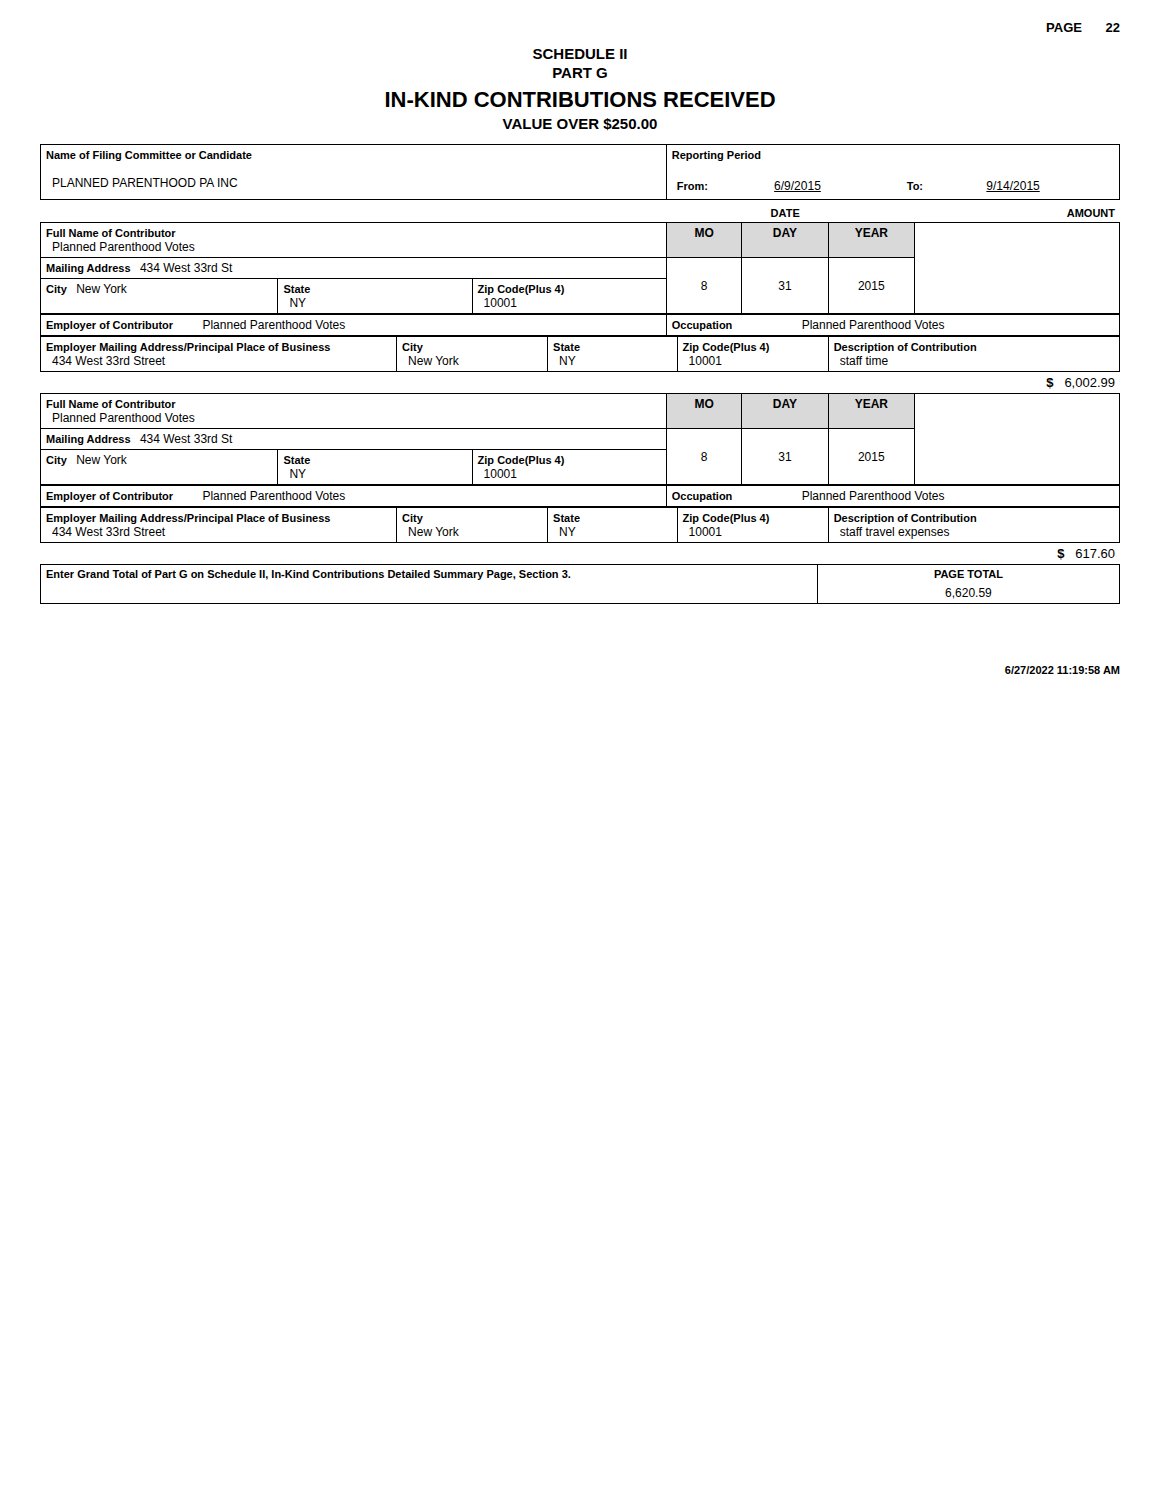PAGE 22
SCHEDULE II
PART G
IN-KIND CONTRIBUTIONS RECEIVED
VALUE OVER $250.00
| Name of Filing Committee or Candidate PLANNED PARENTHOOD PA INC | Reporting Period / From: / 6/9/2015 / To: / 9/14/2015 / |
| | DATE | AMOUNT |
| Full Name of Contributor Planned Parenthood Votes | MO | DAY | YEAR | |
| Mailing Address 434 West 33rd St | 8 | 31 | 2015 |
| City New York | State NY | Zip Code(Plus 4) 10001 |
| Employer of Contributor Planned Parenthood Votes | Occupation Planned Parenthood Votes |
| Employer Mailing Address/Principal Place of Business 434 West 33rd Street | City New York | State NY | Zip Code(Plus 4) 10001 | Description of Contribution staff time |
| | $ 6,002.99 |
| Full Name of Contributor Planned Parenthood Votes | MO | DAY | YEAR | |
| Mailing Address 434 West 33rd St | 8 | 31 | 2015 |
| City New York | State NY | Zip Code(Plus 4) 10001 |
| Employer of Contributor Planned Parenthood Votes | Occupation Planned Parenthood Votes |
| Employer Mailing Address/Principal Place of Business 434 West 33rd Street | City New York | State NY | Zip Code(Plus 4) 10001 | Description of Contribution staff travel expenses |
| | $ 617.60 |
| Enter Grand Total of Part G on Schedule II, In-Kind Contributions Detailed Summary Page, Section 3. | PAGE TOTAL 6,620.59 |
6/27/2022 11:19:58 AM